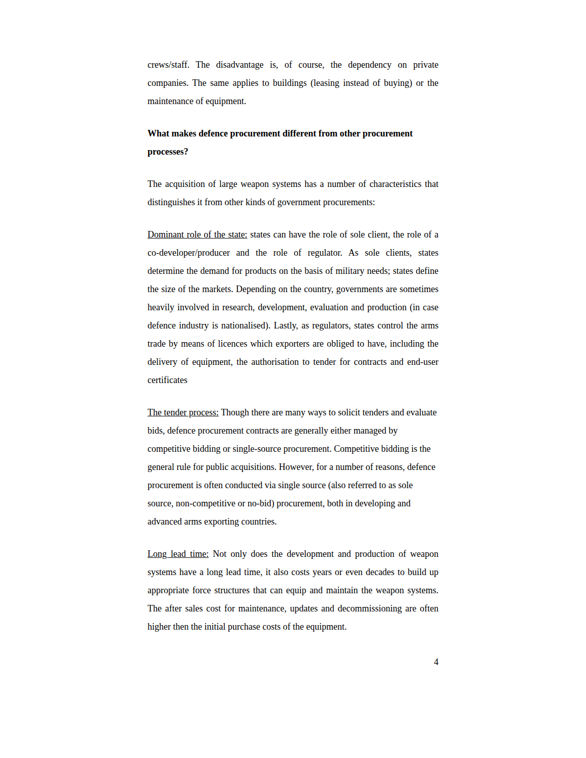crews/staff. The disadvantage is, of course, the dependency on private companies. The same applies to buildings (leasing instead of buying) or the maintenance of equipment.
What makes defence procurement different from other procurement processes?
The acquisition of large weapon systems has a number of characteristics that distinguishes it from other kinds of government procurements:
Dominant role of the state: states can have the role of sole client, the role of a co-developer/producer and the role of regulator. As sole clients, states determine the demand for products on the basis of military needs; states define the size of the markets. Depending on the country, governments are sometimes heavily involved in research, development, evaluation and production (in case defence industry is nationalised). Lastly, as regulators, states control the arms trade by means of licences which exporters are obliged to have, including the delivery of equipment, the authorisation to tender for contracts and end-user certificates
The tender process: Though there are many ways to solicit tenders and evaluate bids, defence procurement contracts are generally either managed by competitive bidding or single-source procurement. Competitive bidding is the general rule for public acquisitions. However, for a number of reasons, defence procurement is often conducted via single source (also referred to as sole source, non-competitive or no-bid) procurement, both in developing and advanced arms exporting countries.
Long lead time: Not only does the development and production of weapon systems have a long lead time, it also costs years or even decades to build up appropriate force structures that can equip and maintain the weapon systems. The after sales cost for maintenance, updates and decommissioning are often higher then the initial purchase costs of the equipment.
4